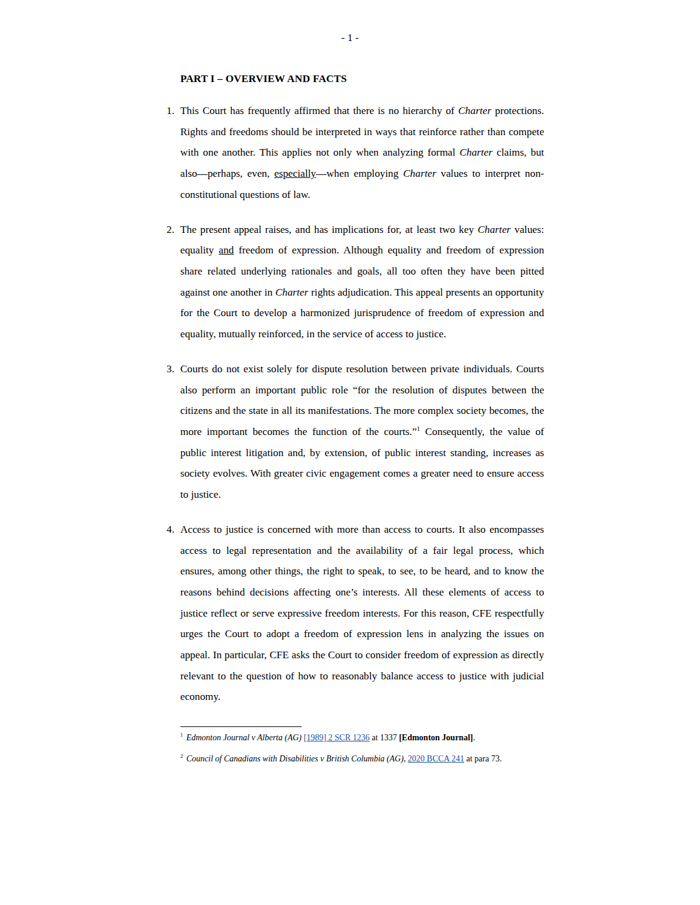- 1 -
PART I – OVERVIEW AND FACTS
This Court has frequently affirmed that there is no hierarchy of Charter protections. Rights and freedoms should be interpreted in ways that reinforce rather than compete with one another. This applies not only when analyzing formal Charter claims, but also—perhaps, even, especially—when employing Charter values to interpret non-constitutional questions of law.
The present appeal raises, and has implications for, at least two key Charter values: equality and freedom of expression. Although equality and freedom of expression share related underlying rationales and goals, all too often they have been pitted against one another in Charter rights adjudication. This appeal presents an opportunity for the Court to develop a harmonized jurisprudence of freedom of expression and equality, mutually reinforced, in the service of access to justice.
Courts do not exist solely for dispute resolution between private individuals. Courts also perform an important public role “for the resolution of disputes between the citizens and the state in all its manifestations. The more complex society becomes, the more important becomes the function of the courts.”1 Consequently, the value of public interest litigation and, by extension, of public interest standing, increases as society evolves. With greater civic engagement comes a greater need to ensure access to justice.
Access to justice is concerned with more than access to courts. It also encompasses access to legal representation and the availability of a fair legal process, which ensures, among other things, the right to speak, to see, to be heard, and to know the reasons behind decisions affecting one’s interests. All these elements of access to justice reflect or serve expressive freedom interests. For this reason, CFE respectfully urges the Court to adopt a freedom of expression lens in analyzing the issues on appeal. In particular, CFE asks the Court to consider freedom of expression as directly relevant to the question of how to reasonably balance access to justice with judicial economy.
1 Edmonton Journal v Alberta (AG) [1989] 2 SCR 1236 at 1337 [Edmonton Journal].
2 Council of Canadians with Disabilities v British Columbia (AG), 2020 BCCA 241 at para 73.